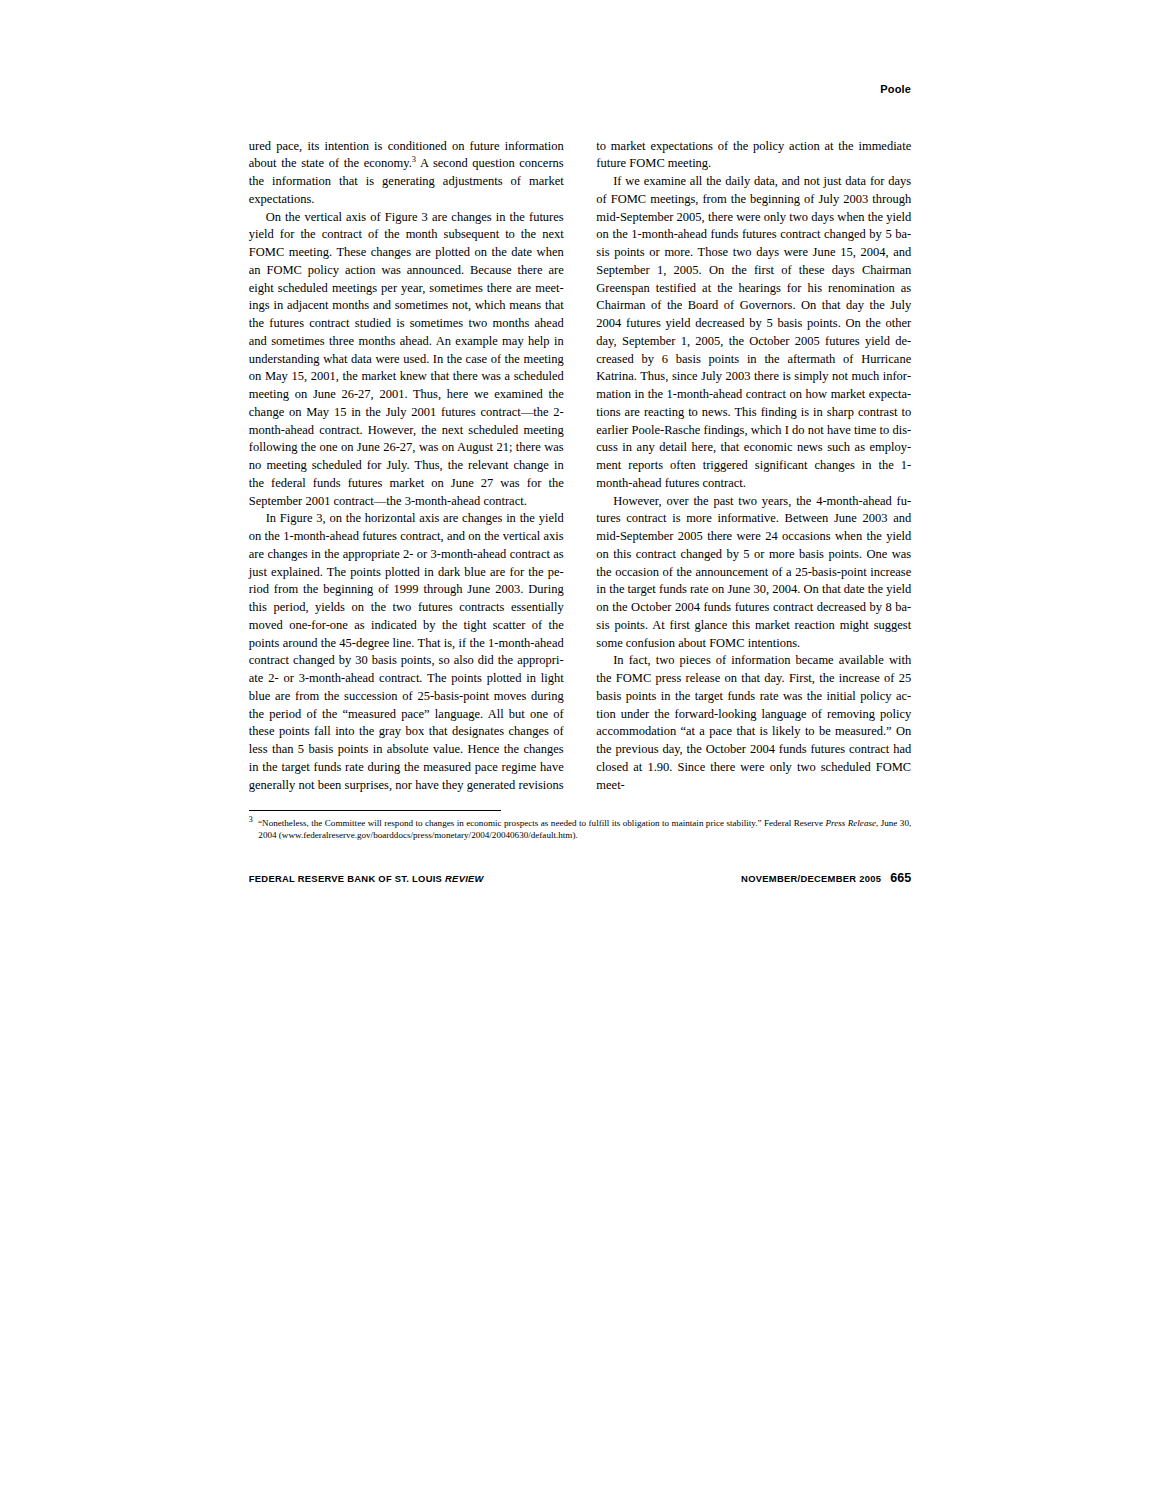Poole
ured pace, its intention is conditioned on future information about the state of the economy.3 A second question concerns the information that is generating adjustments of market expectations.
On the vertical axis of Figure 3 are changes in the futures yield for the contract of the month subsequent to the next FOMC meeting. These changes are plotted on the date when an FOMC policy action was announced. Because there are eight scheduled meetings per year, sometimes there are meetings in adjacent months and sometimes not, which means that the futures contract studied is sometimes two months ahead and sometimes three months ahead. An example may help in understanding what data were used. In the case of the meeting on May 15, 2001, the market knew that there was a scheduled meeting on June 26-27, 2001. Thus, here we examined the change on May 15 in the July 2001 futures contract—the 2-month-ahead contract. However, the next scheduled meeting following the one on June 26-27, was on August 21; there was no meeting scheduled for July. Thus, the relevant change in the federal funds futures market on June 27 was for the September 2001 contract—the 3-month-ahead contract.
In Figure 3, on the horizontal axis are changes in the yield on the 1-month-ahead futures contract, and on the vertical axis are changes in the appropriate 2- or 3-month-ahead contract as just explained. The points plotted in dark blue are for the period from the beginning of 1999 through June 2003. During this period, yields on the two futures contracts essentially moved one-for-one as indicated by the tight scatter of the points around the 45-degree line. That is, if the 1-month-ahead contract changed by 30 basis points, so also did the appropriate 2- or 3-month-ahead contract. The points plotted in light blue are from the succession of 25-basis-point moves during the period of the “measured pace” language. All but one of these points fall into the gray box that designates changes of less than 5 basis points in absolute value. Hence the changes in the target funds rate during the measured pace regime have generally not been surprises, nor have they generated revisions to market expectations of the policy action at the immediate future FOMC meeting.
If we examine all the daily data, and not just data for days of FOMC meetings, from the beginning of July 2003 through mid-September 2005, there were only two days when the yield on the 1-month-ahead funds futures contract changed by 5 basis points or more. Those two days were June 15, 2004, and September 1, 2005. On the first of these days Chairman Greenspan testified at the hearings for his renomination as Chairman of the Board of Governors. On that day the July 2004 futures yield decreased by 5 basis points. On the other day, September 1, 2005, the October 2005 futures yield decreased by 6 basis points in the aftermath of Hurricane Katrina. Thus, since July 2003 there is simply not much information in the 1-month-ahead contract on how market expectations are reacting to news. This finding is in sharp contrast to earlier Poole-Rasche findings, which I do not have time to discuss in any detail here, that economic news such as employment reports often triggered significant changes in the 1-month-ahead futures contract.
However, over the past two years, the 4-month-ahead futures contract is more informative. Between June 2003 and mid-September 2005 there were 24 occasions when the yield on this contract changed by 5 or more basis points. One was the occasion of the announcement of a 25-basis-point increase in the target funds rate on June 30, 2004. On that date the yield on the October 2004 funds futures contract decreased by 8 basis points. At first glance this market reaction might suggest some confusion about FOMC intentions.
In fact, two pieces of information became available with the FOMC press release on that day. First, the increase of 25 basis points in the target funds rate was the initial policy action under the forward-looking language of removing policy accommodation “at a pace that is likely to be measured.” On the previous day, the October 2004 funds futures contract had closed at 1.90. Since there were only two scheduled FOMC meet-
3 “Nonetheless, the Committee will respond to changes in economic prospects as needed to fulfill its obligation to maintain price stability.” Federal Reserve Press Release, June 30, 2004 (www.federalreserve.gov/boarddocs/press/monetary/2004/20040630/default.htm).
Federal Reserve Bank of St. Louis Review
November/December 2005 665